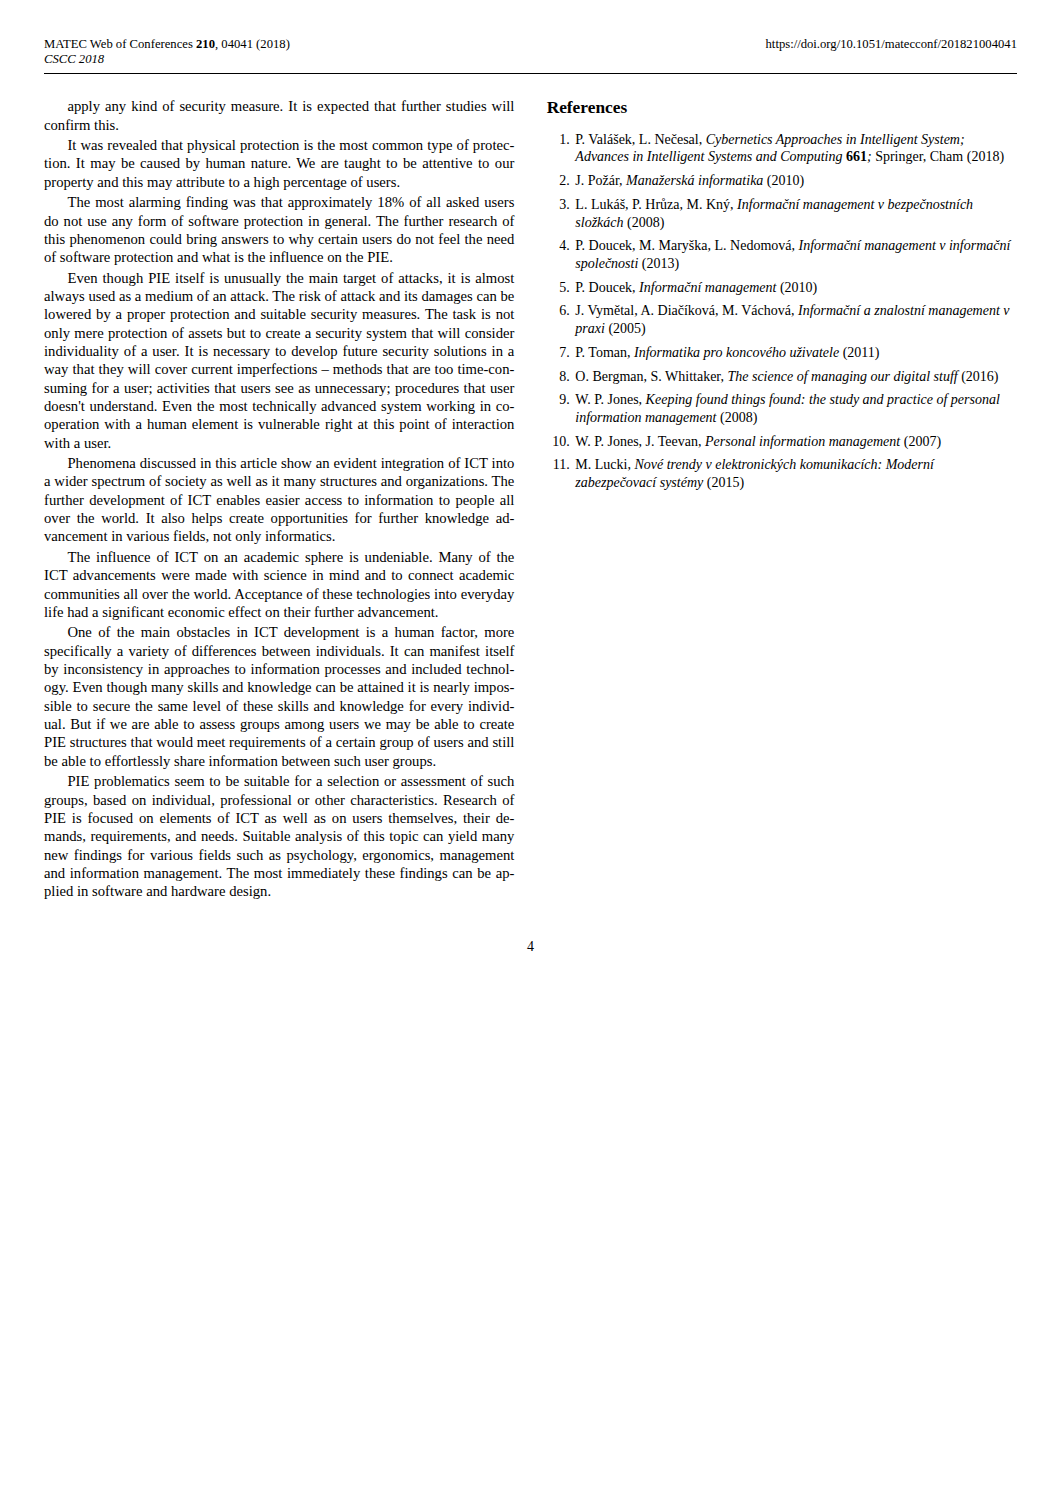MATEC Web of Conferences 210, 04041 (2018)
CSCC 2018
https://doi.org/10.1051/matecconf/201821004041
apply any kind of security measure. It is expected that further studies will confirm this.
It was revealed that physical protection is the most common type of protection. It may be caused by human nature. We are taught to be attentive to our property and this may attribute to a high percentage of users.
The most alarming finding was that approximately 18% of all asked users do not use any form of software protection in general. The further research of this phenomenon could bring answers to why certain users do not feel the need of software protection and what is the influence on the PIE.
Even though PIE itself is unusually the main target of attacks, it is almost always used as a medium of an attack. The risk of attack and its damages can be lowered by a proper protection and suitable security measures. The task is not only mere protection of assets but to create a security system that will consider individuality of a user. It is necessary to develop future security solutions in a way that they will cover current imperfections – methods that are too time-consuming for a user; activities that users see as unnecessary; procedures that user doesn't understand. Even the most technically advanced system working in cooperation with a human element is vulnerable right at this point of interaction with a user.
Phenomena discussed in this article show an evident integration of ICT into a wider spectrum of society as well as it many structures and organizations. The further development of ICT enables easier access to information to people all over the world. It also helps create opportunities for further knowledge advancement in various fields, not only informatics.
The influence of ICT on an academic sphere is undeniable. Many of the ICT advancements were made with science in mind and to connect academic communities all over the world. Acceptance of these technologies into everyday life had a significant economic effect on their further advancement.
One of the main obstacles in ICT development is a human factor, more specifically a variety of differences between individuals. It can manifest itself by inconsistency in approaches to information processes and included technology. Even though many skills and knowledge can be attained it is nearly impossible to secure the same level of these skills and knowledge for every individual. But if we are able to assess groups among users we may be able to create PIE structures that would meet requirements of a certain group of users and still be able to effortlessly share information between such user groups.
PIE problematics seem to be suitable for a selection or assessment of such groups, based on individual, professional or other characteristics. Research of PIE is focused on elements of ICT as well as on users themselves, their demands, requirements, and needs. Suitable analysis of this topic can yield many new findings for various fields such as psychology, ergonomics, management and information management. The most immediately these findings can be applied in software and hardware design.
References
P. Valášek, L. Nečesal, Cybernetics Approaches in Intelligent System; Advances in Intelligent Systems and Computing 661; Springer, Cham (2018)
J. Požár, Manažerská informatika (2010)
L. Lukáš, P. Hrůza, M. Kný, Informační management v bezpečnostních složkách (2008)
P. Doucek, M. Maryška, L. Nedomová, Informační management v informační společnosti (2013)
P. Doucek, Informační management (2010)
J. Vymětal, A. Diačíková, M. Váchová, Informační a znalostní management v praxi (2005)
P. Toman, Informatika pro koncového uživatele (2011)
O. Bergman, S. Whittaker, The science of managing our digital stuff (2016)
W. P. Jones, Keeping found things found: the study and practice of personal information management (2008)
W. P. Jones, J. Teevan, Personal information management (2007)
M. Lucki, Nové trendy v elektronických komunikacích: Moderní zabezpečovací systémy (2015)
4